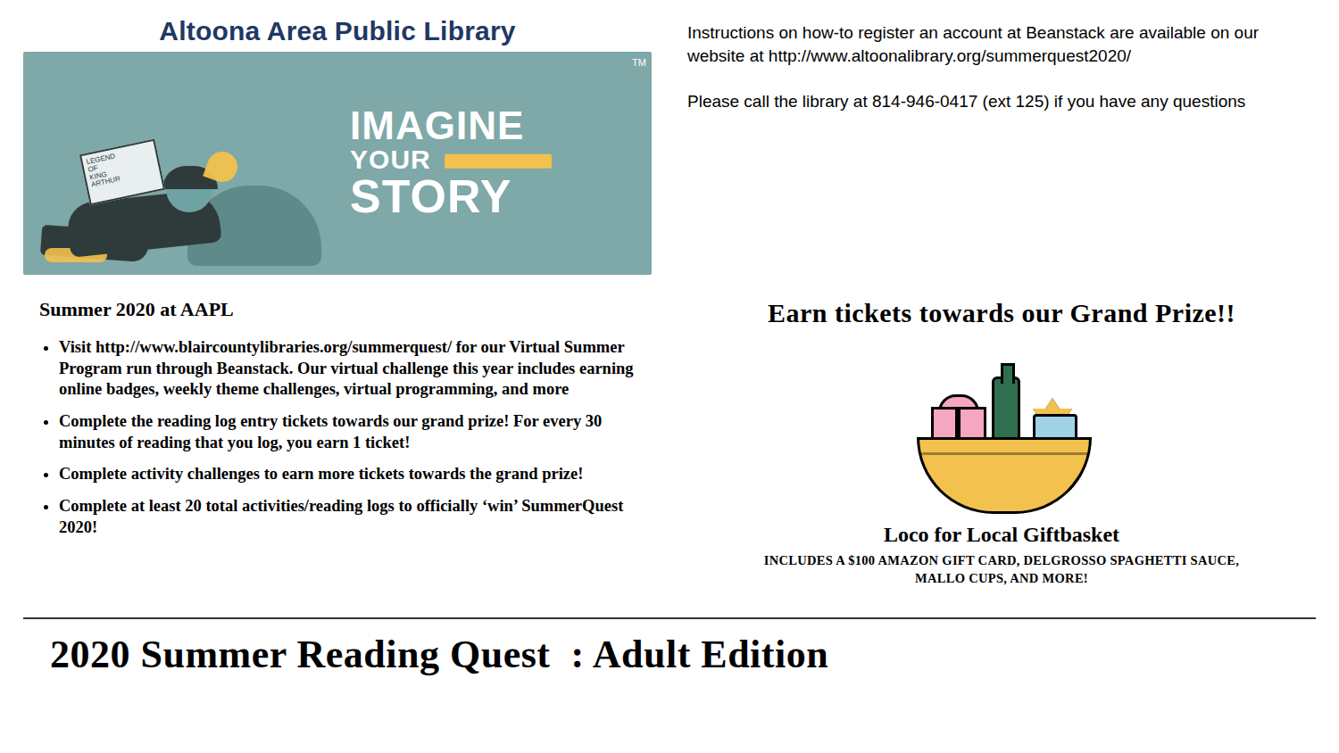Altoona Area Public Library
TM
LEGEND
OF
KING
ARTHUR
IMAGINE YOUR STORY
Instructions on how-to register an account at Beanstack are available on our website at http://www.altoonalibrary.org/summerquest2020/
Please call the library at 814-946-0417 (ext 125) if you have any questions
Summer 2020 at AAPL
Visit http://www.blaircountylibraries.org/summerquest/ for our Virtual Summer Program run through Beanstack. Our virtual challenge this year includes earning online badges, weekly theme challenges, virtual programming, and more
Complete the reading log entry tickets towards our grand prize! For every 30 minutes of reading that you log, you earn 1 ticket!
Complete activity challenges to earn more tickets towards the grand prize!
Complete at least 20 total activities/reading logs to officially ‘win’ SummerQuest 2020!
Earn tickets towards our Grand Prize!!
Loco for Local Giftbasket
INCLUDES A $100 AMAZON GIFT CARD, DELGROSSO SPAGHETTI SAUCE,
MALLO CUPS, AND MORE!
2020 Summer Reading Quest : Adult Edition